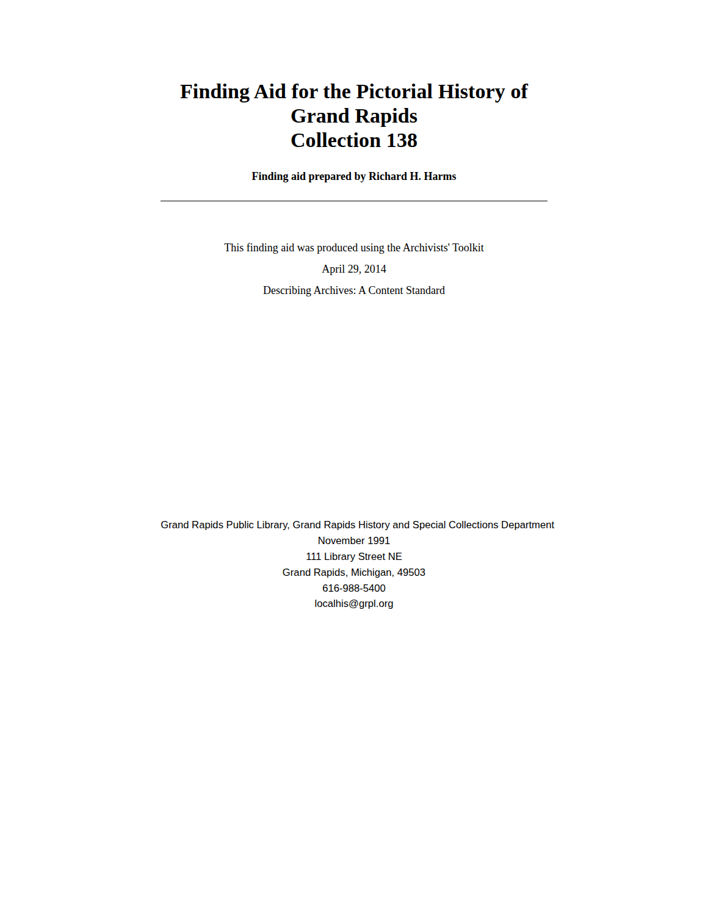Finding Aid for the Pictorial History of Grand Rapids
Collection 138
Finding aid prepared by Richard H. Harms
This finding aid was produced using the Archivists' Toolkit
April 29, 2014
Describing Archives: A Content Standard
Grand Rapids Public Library, Grand Rapids History and Special Collections Department
November 1991
111 Library Street NE
Grand Rapids, Michigan, 49503
616-988-5400
localhis@grpl.org